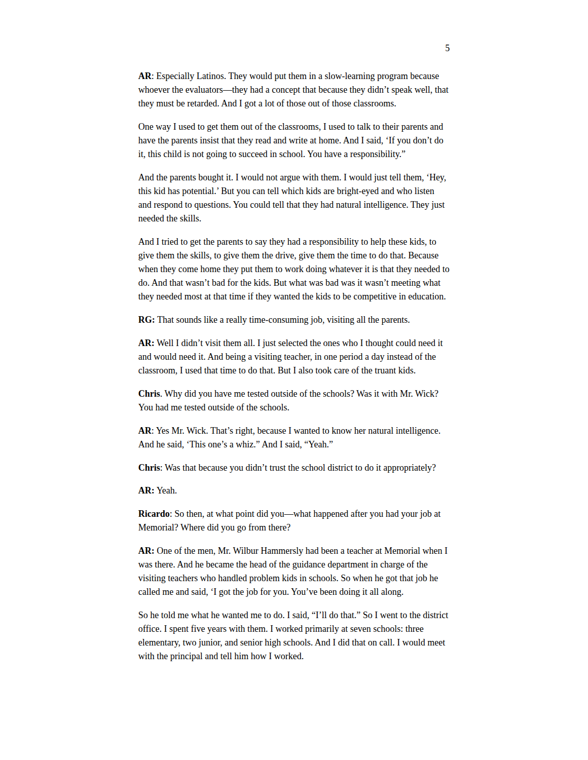5
AR: Especially Latinos. They would put them in a slow-learning program because whoever the evaluators—they had a concept that because they didn’t speak well, that they must be retarded. And I got a lot of those out of those classrooms.
One way I used to get them out of the classrooms, I used to talk to their parents and have the parents insist that they read and write at home. And I said, ‘If you don’t do it, this child is not going to succeed in school. You have a responsibility.”
And the parents bought it. I would not argue with them. I would just tell them, ‘Hey, this kid has potential.’ But you can tell which kids are bright-eyed and who listen and respond to questions. You could tell that they had natural intelligence. They just needed the skills.
And I tried to get the parents to say they had a responsibility to help these kids, to give them the skills, to give them the drive, give them the time to do that. Because when they come home they put them to work doing whatever it is that they needed to do. And that wasn’t bad for the kids. But what was bad was it wasn’t meeting what they needed most at that time if they wanted the kids to be competitive in education.
RG: That sounds like a really time-consuming job, visiting all the parents.
AR: Well I didn’t visit them all. I just selected the ones who I thought could need it and would need it. And being a visiting teacher, in one period a day instead of the classroom, I used that time to do that. But I also took care of the truant kids.
Chris. Why did you have me tested outside of the schools? Was it with Mr. Wick? You had me tested outside of the schools.
AR: Yes Mr. Wick. That’s right, because I wanted to know her natural intelligence. And he said, ‘This one’s a whiz.” And I said, “Yeah.”
Chris: Was that because you didn’t trust the school district to do it appropriately?
AR: Yeah.
Ricardo: So then, at what point did you—what happened after you had your job at Memorial? Where did you go from there?
AR: One of the men, Mr. Wilbur Hammersly had been a teacher at Memorial when I was there. And he became the head of the guidance department in charge of the visiting teachers who handled problem kids in schools. So when he got that job he called me and said, ‘I got the job for you. You’ve been doing it all along.
So he told me what he wanted me to do. I said, “I’ll do that.” So I went to the district office. I spent five years with them. I worked primarily at seven schools: three elementary, two junior, and senior high schools. And I did that on call. I would meet with the principal and tell him how I worked.